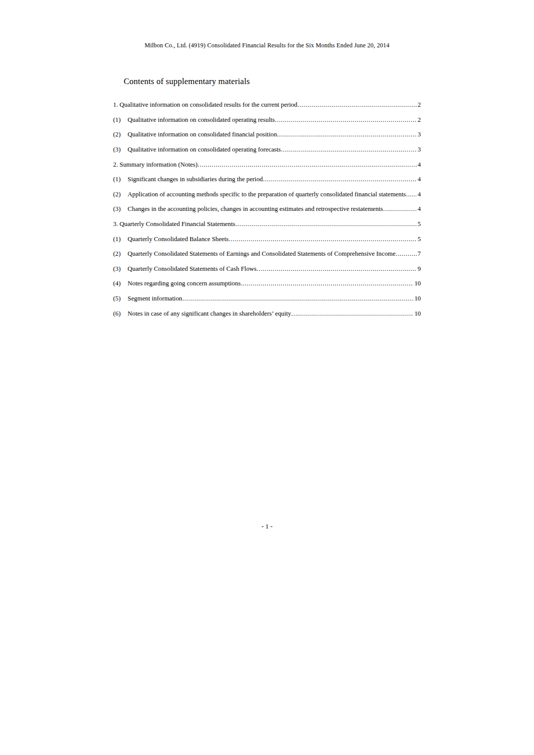Milbon Co., Ltd. (4919) Consolidated Financial Results for the Six Months Ended June 20, 2014
Contents of supplementary materials
1. Qualitative information on consolidated results for the current period ........................................................................................... 2
(1) Qualitative information on consolidated operating results ......................................................................................................... 2
(2) Qualitative information on consolidated financial position ....................................................................................................... 3
(3) Qualitative information on consolidated operating forecasts ..................................................................................................... 3
2. Summary information (Notes) ................................................................................................................................................. 4
(1) Significant changes in subsidiaries during the period .............................................................................................................. 4
(2) Application of accounting methods specific to the preparation of quarterly consolidated financial statements ............................ 4
(3) Changes in the accounting policies, changes in accounting estimates and retrospective restatements .......................................... 4
3. Quarterly Consolidated Financial Statements ..................................................................................................................... 5
(1) Quarterly Consolidated Balance Sheets ............................................................................................................................. 5
(2) Quarterly Consolidated Statements of Earnings and Consolidated Statements of Comprehensive Income ................................... 7
(3) Quarterly Consolidated Statements of Cash Flows .................................................................................................. 9
(4) Notes regarding going concern assumptions ......................................................................................................... 10
(5) Segment information ................................................................................................................................................. 10
(6) Notes in case of any significant changes in shareholders’ equity .............................................................................. 10
- 1 -